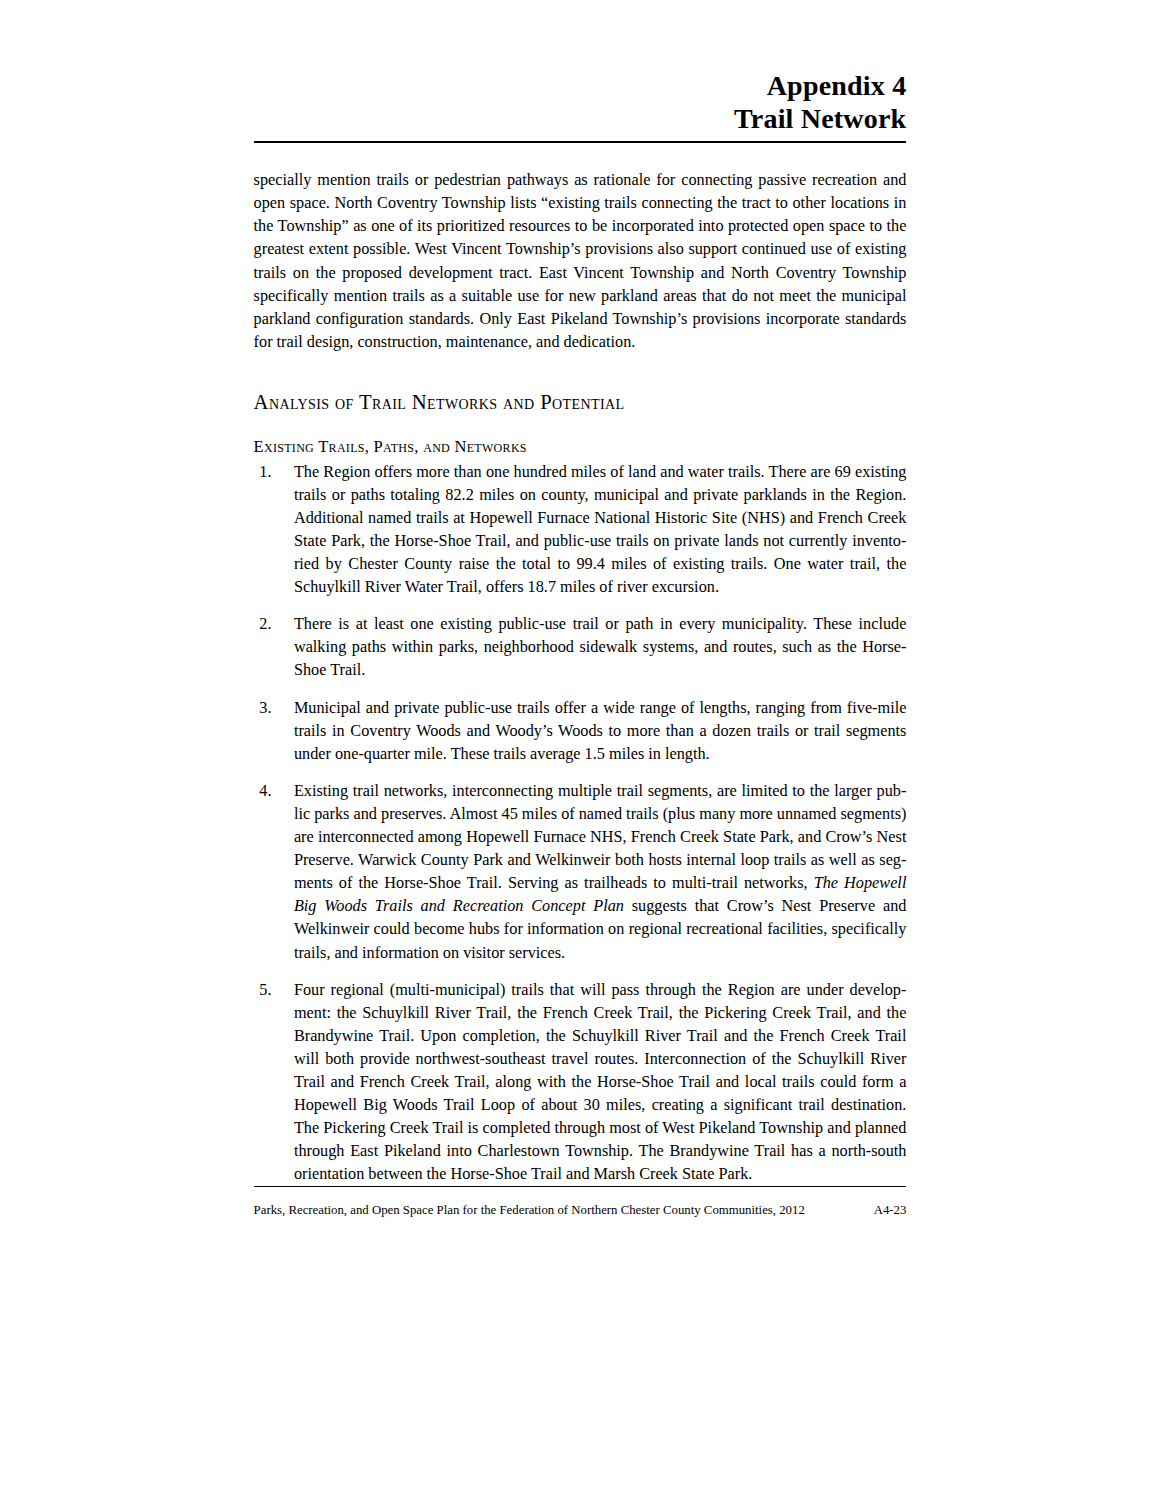Appendix 4
Trail Network
specially mention trails or pedestrian pathways as rationale for connecting passive recreation and open space. North Coventry Township lists “existing trails connecting the tract to other locations in the Township” as one of its prioritized resources to be incorporated into protected open space to the greatest extent possible. West Vincent Township’s provisions also support continued use of existing trails on the proposed development tract. East Vincent Township and North Coventry Township specifically mention trails as a suitable use for new parkland areas that do not meet the municipal parkland configuration standards. Only East Pikeland Township’s provisions incorporate standards for trail design, construction, maintenance, and dedication.
Analysis of Trail Networks and Potential
Existing Trails, Paths, and Networks
The Region offers more than one hundred miles of land and water trails. There are 69 existing trails or paths totaling 82.2 miles on county, municipal and private parklands in the Region. Additional named trails at Hopewell Furnace National Historic Site (NHS) and French Creek State Park, the Horse-Shoe Trail, and public-use trails on private lands not currently inventoried by Chester County raise the total to 99.4 miles of existing trails. One water trail, the Schuylkill River Water Trail, offers 18.7 miles of river excursion.
There is at least one existing public-use trail or path in every municipality. These include walking paths within parks, neighborhood sidewalk systems, and routes, such as the Horse-Shoe Trail.
Municipal and private public-use trails offer a wide range of lengths, ranging from five-mile trails in Coventry Woods and Woody’s Woods to more than a dozen trails or trail segments under one-quarter mile. These trails average 1.5 miles in length.
Existing trail networks, interconnecting multiple trail segments, are limited to the larger public parks and preserves. Almost 45 miles of named trails (plus many more unnamed segments) are interconnected among Hopewell Furnace NHS, French Creek State Park, and Crow’s Nest Preserve. Warwick County Park and Welkinweir both hosts internal loop trails as well as segments of the Horse-Shoe Trail. Serving as trailheads to multi-trail networks, The Hopewell Big Woods Trails and Recreation Concept Plan suggests that Crow’s Nest Preserve and Welkinweir could become hubs for information on regional recreational facilities, specifically trails, and information on visitor services.
Four regional (multi-municipal) trails that will pass through the Region are under development: the Schuylkill River Trail, the French Creek Trail, the Pickering Creek Trail, and the Brandywine Trail. Upon completion, the Schuylkill River Trail and the French Creek Trail will both provide northwest-southeast travel routes. Interconnection of the Schuylkill River Trail and French Creek Trail, along with the Horse-Shoe Trail and local trails could form a Hopewell Big Woods Trail Loop of about 30 miles, creating a significant trail destination. The Pickering Creek Trail is completed through most of West Pikeland Township and planned through East Pikeland into Charlestown Township. The Brandywine Trail has a north-south orientation between the Horse-Shoe Trail and Marsh Creek State Park.
Parks, Recreation, and Open Space Plan for the Federation of Northern Chester County Communities, 2012
A4-23